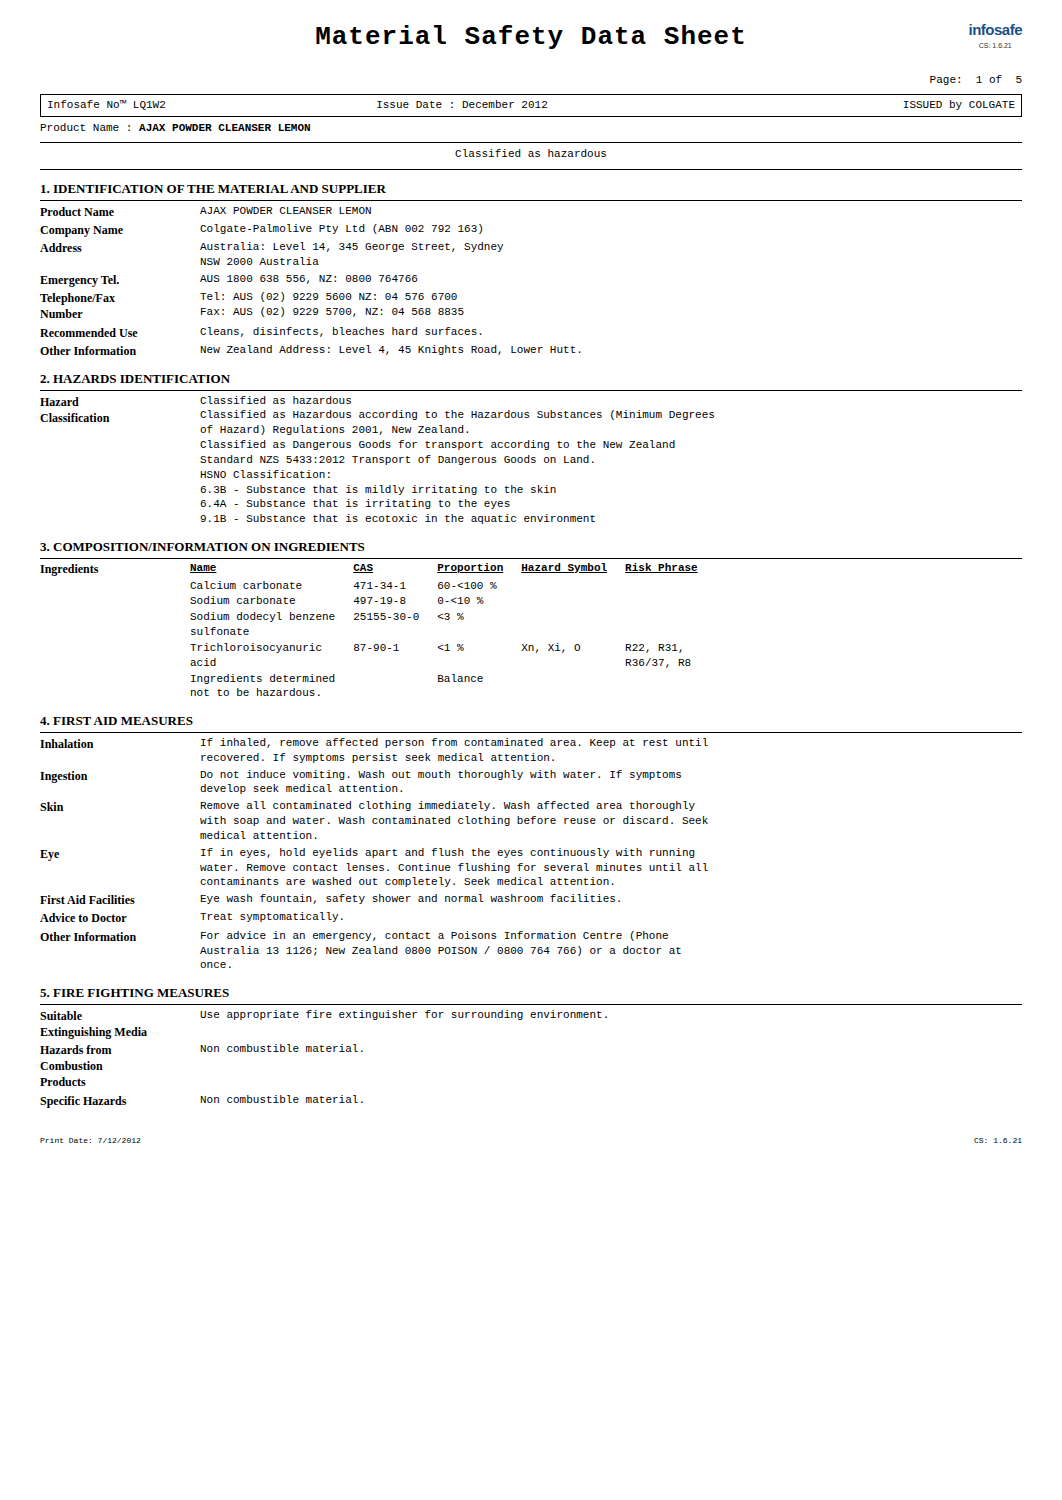Material Safety Data Sheet
info safe
CS: 1.6.21
Page: 1 of 5
Infosafe No™ LQ1W2
Issue Date : December 2012
ISSUED by COLGATE
Product Name : AJAX POWDER CLEANSER LEMON
Classified as hazardous
1. IDENTIFICATION OF THE MATERIAL AND SUPPLIER
| Product Name | AJAX POWDER CLEANSER LEMON |
| Company Name | Colgate-Palmolive Pty Ltd (ABN 002 792 163) |
| Address | Australia: Level 14, 345 George Street, Sydney NSW 2000 Australia |
| Emergency Tel. | AUS 1800 638 556, NZ: 0800 764766 |
| Telephone/Fax Number | Tel: AUS (02) 9229 5600 NZ: 04 576 6700 Fax: AUS (02) 9229 5700, NZ: 04 568 8835 |
| Recommended Use | Cleans, disinfects, bleaches hard surfaces. |
| Other Information | New Zealand Address: Level 4, 45 Knights Road, Lower Hutt. |
2. HAZARDS IDENTIFICATION
| Hazard Classification | Classified as hazardous Classified as Hazardous according to the Hazardous Substances (Minimum Degrees of Hazard) Regulations 2001, New Zealand. Classified as Dangerous Goods for transport according to the New Zealand Standard NZS 5433:2012 Transport of Dangerous Goods on Land. HSNO Classification: 6.3B - Substance that is mildly irritating to the skin 6.4A - Substance that is irritating to the eyes 9.1B - Substance that is ecotoxic in the aquatic environment |
3. COMPOSITION/INFORMATION ON INGREDIENTS
Ingredients
| Name | CAS | Proportion | Hazard Symbol | Risk Phrase |
| --- | --- | --- | --- | --- |
| Calcium carbonate | 471-34-1 | 60-<100 % | | |
| Sodium carbonate | 497-19-8 | 0-<10 % | | |
| Sodium dodecyl benzene sulfonate | 25155-30-0 | <3 % | | |
| Trichloroisocyanuric acid | 87-90-1 | <1 % | Xn, Xi, O | R22, R31, R36/37, R8 |
| Ingredients determined not to be hazardous. | | Balance | | |
4. FIRST AID MEASURES
| Inhalation | If inhaled, remove affected person from contaminated area. Keep at rest until recovered. If symptoms persist seek medical attention. |
| Ingestion | Do not induce vomiting. Wash out mouth thoroughly with water. If symptoms develop seek medical attention. |
| Skin | Remove all contaminated clothing immediately. Wash affected area thoroughly with soap and water. Wash contaminated clothing before reuse or discard. Seek medical attention. |
| Eye | If in eyes, hold eyelids apart and flush the eyes continuously with running water. Remove contact lenses. Continue flushing for several minutes until all contaminants are washed out completely. Seek medical attention. |
| First Aid Facilities | Eye wash fountain, safety shower and normal washroom facilities. |
| Advice to Doctor | Treat symptomatically. |
| Other Information | For advice in an emergency, contact a Poisons Information Centre (Phone Australia 13 1126; New Zealand 0800 POISON / 0800 764 766) or a doctor at once. |
5. FIRE FIGHTING MEASURES
| Suitable Extinguishing Media | Use appropriate fire extinguisher for surrounding environment. |
| Hazards from Combustion Products | Non combustible material. |
| Specific Hazards | Non combustible material. |
Print Date: 7/12/2012
CS: 1.6.21